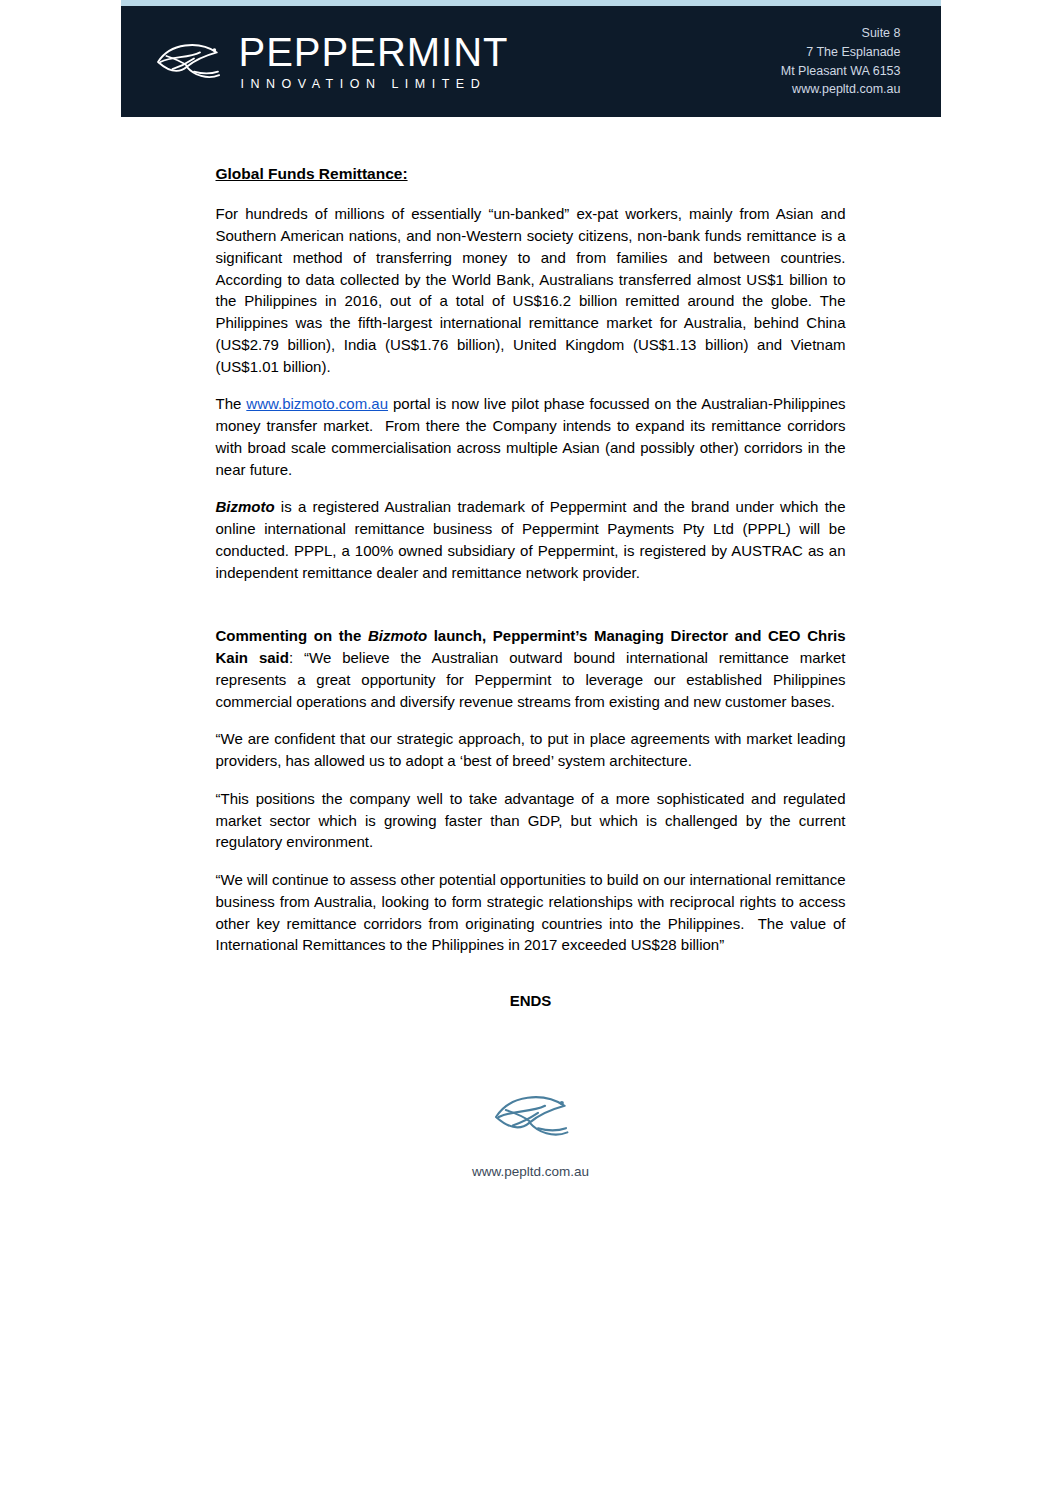PEPPERMINT INNOVATION LIMITED
Suite 8
7 The Esplanade
Mt Pleasant WA 6153
www.pepltd.com.au
Global Funds Remittance:
For hundreds of millions of essentially “un-banked” ex-pat workers, mainly from Asian and Southern American nations, and non-Western society citizens, non-bank funds remittance is a significant method of transferring money to and from families and between countries. According to data collected by the World Bank, Australians transferred almost US$1 billion to the Philippines in 2016, out of a total of US$16.2 billion remitted around the globe. The Philippines was the fifth-largest international remittance market for Australia, behind China (US$2.79 billion), India (US$1.76 billion), United Kingdom (US$1.13 billion) and Vietnam (US$1.01 billion).
The www.bizmoto.com.au portal is now live pilot phase focussed on the Australian-Philippines money transfer market. From there the Company intends to expand its remittance corridors with broad scale commercialisation across multiple Asian (and possibly other) corridors in the near future.
Bizmoto is a registered Australian trademark of Peppermint and the brand under which the online international remittance business of Peppermint Payments Pty Ltd (PPPL) will be conducted. PPPL, a 100% owned subsidiary of Peppermint, is registered by AUSTRAC as an independent remittance dealer and remittance network provider.
Commenting on the Bizmoto launch, Peppermint’s Managing Director and CEO Chris Kain said: “We believe the Australian outward bound international remittance market represents a great opportunity for Peppermint to leverage our established Philippines commercial operations and diversify revenue streams from existing and new customer bases.
“We are confident that our strategic approach, to put in place agreements with market leading providers, has allowed us to adopt a ‘best of breed’ system architecture.
“This positions the company well to take advantage of a more sophisticated and regulated market sector which is growing faster than GDP, but which is challenged by the current regulatory environment.
“We will continue to assess other potential opportunities to build on our international remittance business from Australia, looking to form strategic relationships with reciprocal rights to access other key remittance corridors from originating countries into the Philippines. The value of International Remittances to the Philippines in 2017 exceeded US$28 billion”
ENDS
www.pepltd.com.au